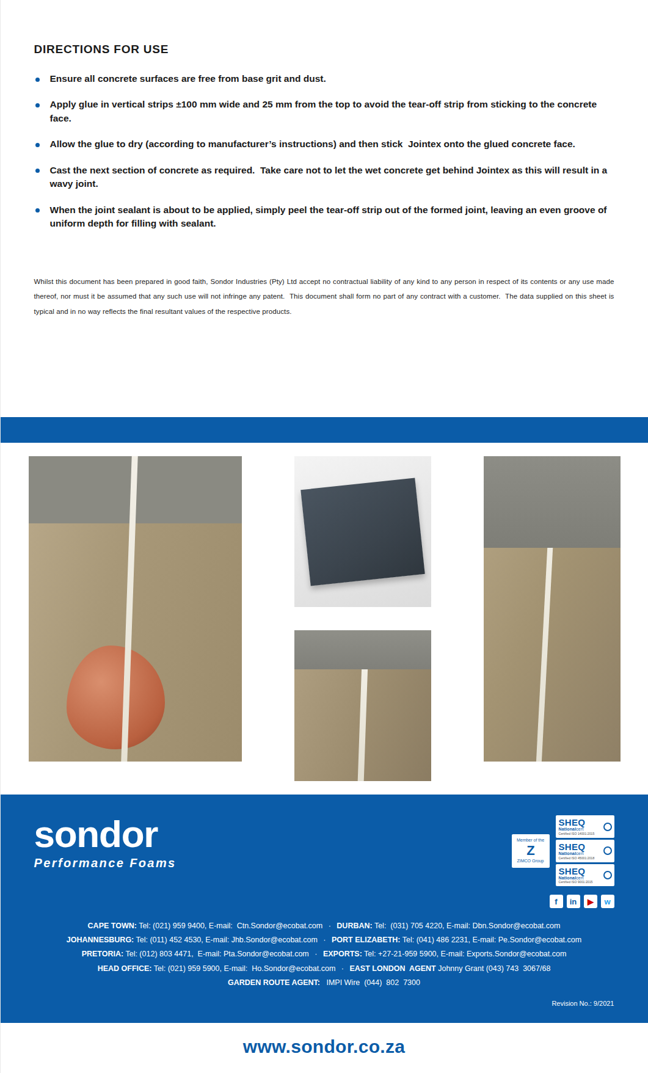Directions for Use
Ensure all concrete surfaces are free from base grit and dust.
Apply glue in vertical strips ±100 mm wide and 25 mm from the top to avoid the tear-off strip from sticking to the concrete face.
Allow the glue to dry (according to manufacturer’s instructions) and then stick Jointex onto the glued concrete face.
Cast the next section of concrete as required. Take care not to let the wet concrete get behind Jointex as this will result in a wavy joint.
When the joint sealant is about to be applied, simply peel the tear-off strip out of the formed joint, leaving an even groove of uniform depth for filling with sealant.
Whilst this document has been prepared in good faith, Sondor Industries (Pty) Ltd accept no contractual liability of any kind to any person in respect of its contents or any use made thereof, nor must it be assumed that any such use will not infringe any patent. This document shall form no part of any contract with a customer. The data supplied on this sheet is typical and in no way reflects the final resultant values of the respective products.
sondor Performance Foams
Member of the Z ZIMCO Group
SHEQ
Nationalcert
Certified ISO 14001:2015
SHEQ
Nationalcert
Certified ISO 45001:2018
SHEQ
Nationalcert
Certified ISO 9001:2015
f in ▶ w
CAPE TOWN: Tel: (021) 959 9400, E-mail: Ctn.Sondor@ecobat.com · DURBAN: Tel: (031) 705 4220, E-mail: Dbn.Sondor@ecobat.com
JOHANNESBURG: Tel: (011) 452 4530, E-mail: Jhb.Sondor@ecobat.com · PORT ELIZABETH: Tel: (041) 486 2231, E-mail: Pe.Sondor@ecobat.com
PRETORIA: Tel: (012) 803 4471, E-mail: Pta.Sondor@ecobat.com · EXPORTS: Tel: +27-21-959 5900, E-mail: Exports.Sondor@ecobat.com
HEAD OFFICE: Tel: (021) 959 5900, E-mail: Ho.Sondor@ecobat.com · EAST LONDON AGENT Johnny Grant (043) 743 3067/68
GARDEN ROUTE AGENT: IMPI Wire (044) 802 7300
Revision No.: 9/2021
www.sondor.co.za